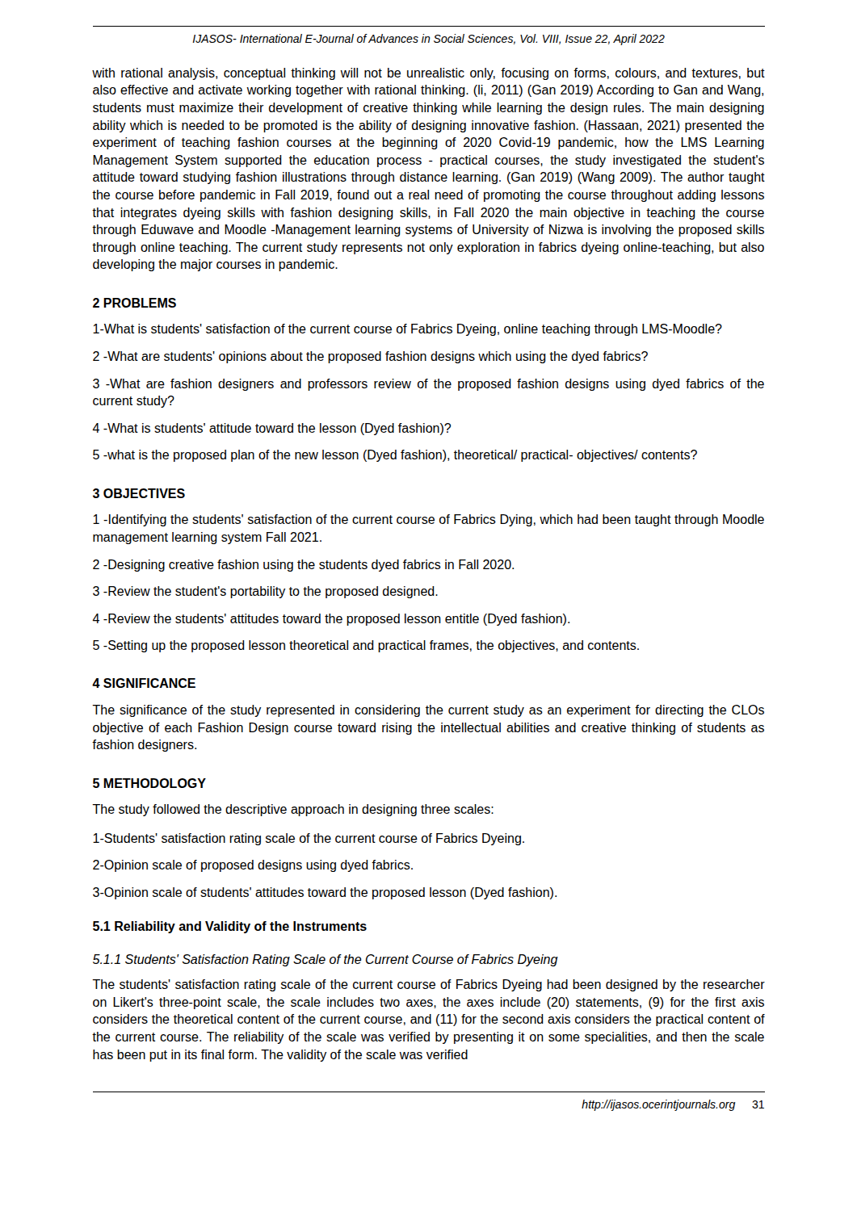IJASOS- International E-Journal of Advances in Social Sciences, Vol. VIII, Issue 22, April 2022
with rational analysis, conceptual thinking will not be unrealistic only, focusing on forms, colours, and textures, but also effective and activate working together with rational thinking. (li, 2011) (Gan 2019) According to Gan and Wang, students must maximize their development of creative thinking while learning the design rules. The main designing ability which is needed to be promoted is the ability of designing innovative fashion. (Hassaan, 2021) presented the experiment of teaching fashion courses at the beginning of 2020 Covid-19 pandemic, how the LMS Learning Management System supported the education process - practical courses, the study investigated the student's attitude toward studying fashion illustrations through distance learning. (Gan 2019) (Wang 2009). The author taught the course before pandemic in Fall 2019, found out a real need of promoting the course throughout adding lessons that integrates dyeing skills with fashion designing skills, in Fall 2020 the main objective in teaching the course through Eduwave and Moodle -Management learning systems of University of Nizwa is involving the proposed skills through online teaching. The current study represents not only exploration in fabrics dyeing online-teaching, but also developing the major courses in pandemic.
2 PROBLEMS
1-What is students' satisfaction of the current course of Fabrics Dyeing, online teaching through LMS-Moodle?
2 -What are students' opinions about the proposed fashion designs which using the dyed fabrics?
3 -What are fashion designers and professors review of the proposed fashion designs using dyed fabrics of the current study?
4 -What is students' attitude toward the lesson (Dyed fashion)?
5 -what is the proposed plan of the new lesson (Dyed fashion), theoretical/ practical- objectives/ contents?
3 OBJECTIVES
1 -Identifying the students' satisfaction of the current course of Fabrics Dying, which had been taught through Moodle management learning system Fall 2021.
2 -Designing creative fashion using the students dyed fabrics in Fall 2020.
3 -Review the student's portability to the proposed designed.
4 -Review the students' attitudes toward the proposed lesson entitle (Dyed fashion).
5 -Setting up the proposed lesson theoretical and practical frames, the objectives, and contents.
4 SIGNIFICANCE
The significance of the study represented in considering the current study as an experiment for directing the CLOs objective of each Fashion Design course toward rising the intellectual abilities and creative thinking of students as fashion designers.
5 METHODOLOGY
The study followed the descriptive approach in designing three scales:
1-Students' satisfaction rating scale of the current course of Fabrics Dyeing.
2-Opinion scale of proposed designs using dyed fabrics.
3-Opinion scale of students' attitudes toward the proposed lesson (Dyed fashion).
5.1 Reliability and Validity of the Instruments
5.1.1 Students' Satisfaction Rating Scale of the Current Course of Fabrics Dyeing
The students' satisfaction rating scale of the current course of Fabrics Dyeing had been designed by the researcher on Likert's three-point scale, the scale includes two axes, the axes include (20) statements, (9) for the first axis considers the theoretical content of the current course, and (11) for the second axis considers the practical content of the current course. The reliability of the scale was verified by presenting it on some specialities, and then the scale has been put in its final form. The validity of the scale was verified
http://ijasos.ocerintjournals.org 31